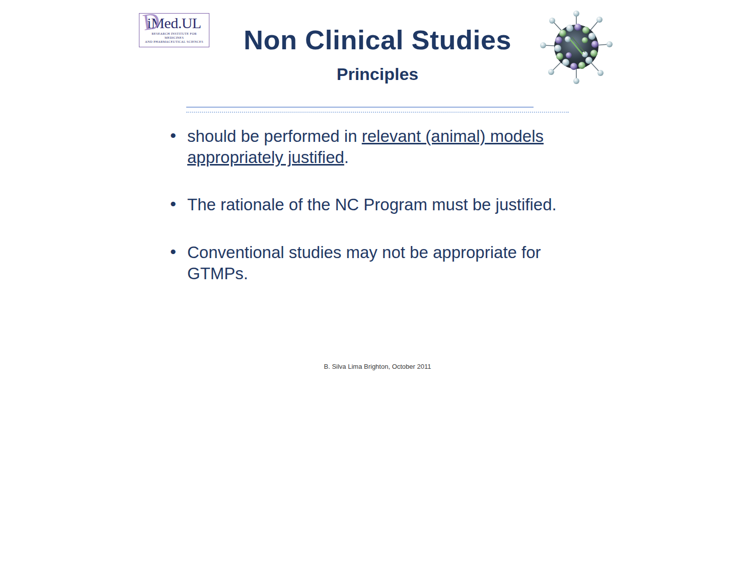iMed. UL
Research Institute for Medicines
and Pharmaceutical Sciences
D
Non Clinical Studies
Principles
should be performed in relevant (animal) models appropriately justified.
The rationale of the NC Program must be justified.
Conventional studies may not be appropriate for GTMPs.
B. Silva Lima Brighton, October 2011